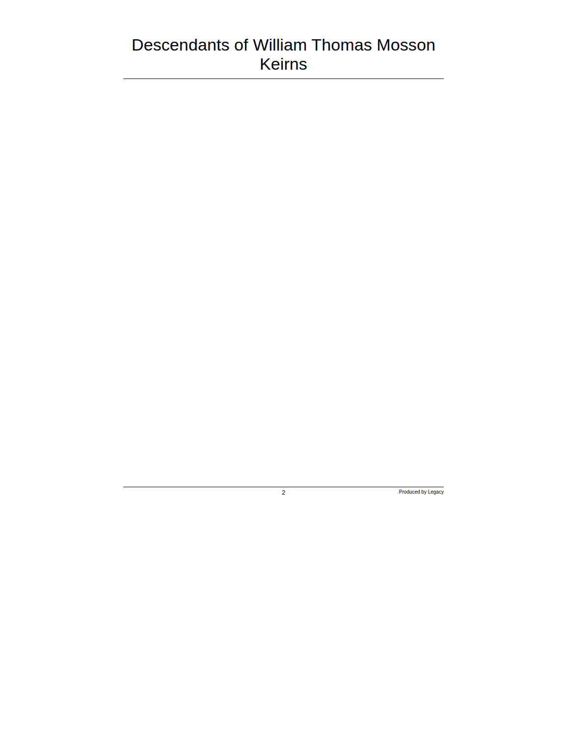Descendants of William Thomas Mosson Keirns
2 Produced by Legacy